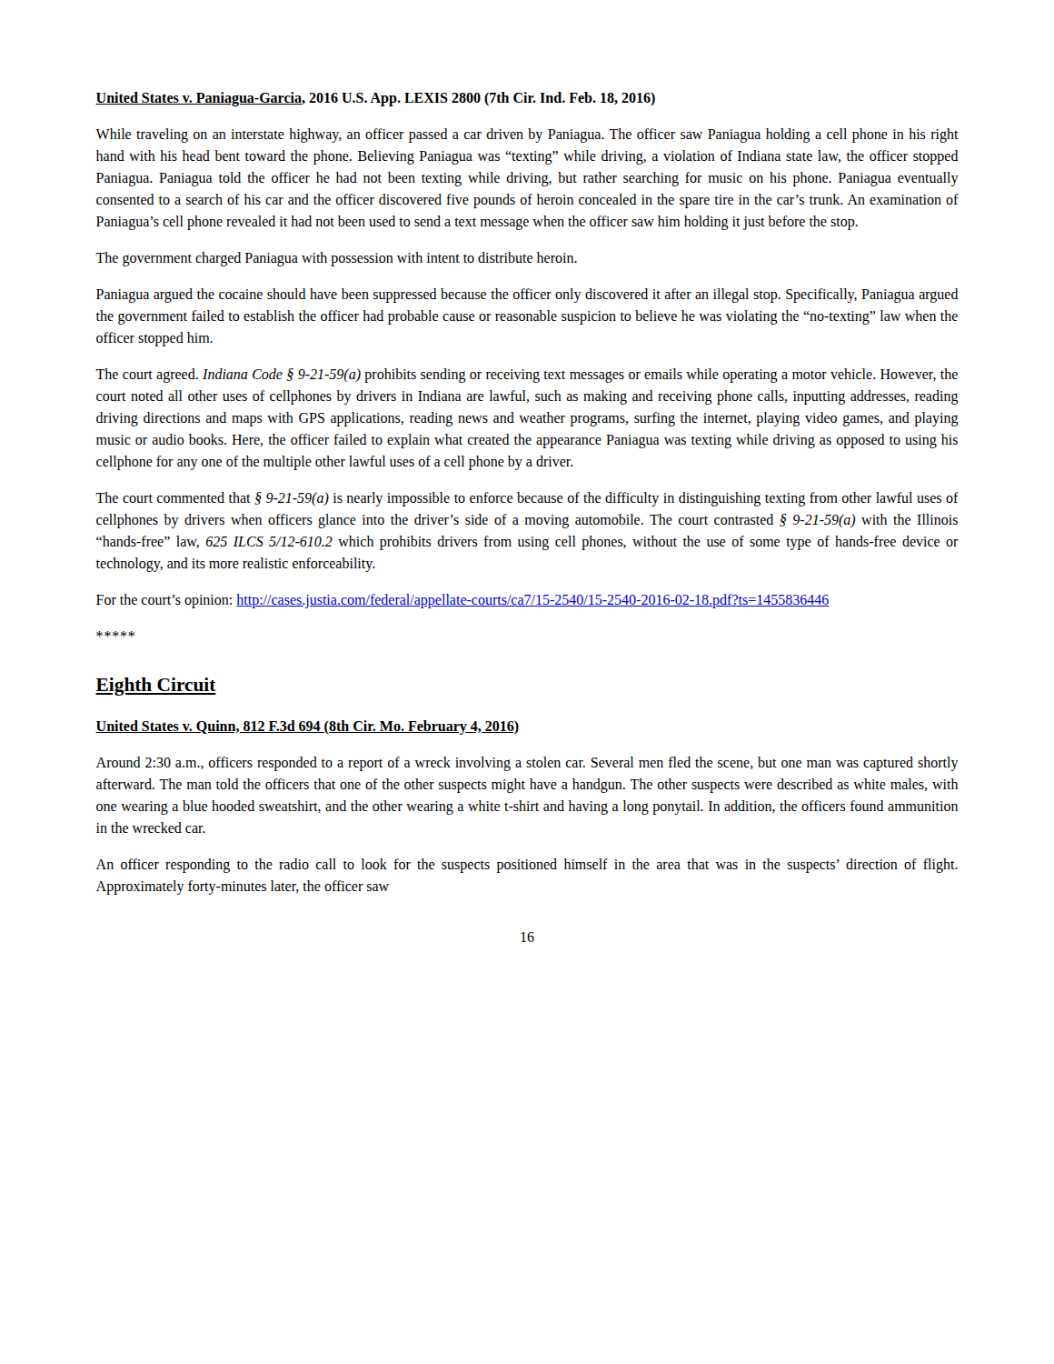United States v. Paniagua-Garcia, 2016 U.S. App. LEXIS 2800 (7th Cir. Ind. Feb. 18, 2016)
While traveling on an interstate highway, an officer passed a car driven by Paniagua. The officer saw Paniagua holding a cell phone in his right hand with his head bent toward the phone. Believing Paniagua was “texting” while driving, a violation of Indiana state law, the officer stopped Paniagua. Paniagua told the officer he had not been texting while driving, but rather searching for music on his phone. Paniagua eventually consented to a search of his car and the officer discovered five pounds of heroin concealed in the spare tire in the car’s trunk. An examination of Paniagua’s cell phone revealed it had not been used to send a text message when the officer saw him holding it just before the stop.
The government charged Paniagua with possession with intent to distribute heroin.
Paniagua argued the cocaine should have been suppressed because the officer only discovered it after an illegal stop. Specifically, Paniagua argued the government failed to establish the officer had probable cause or reasonable suspicion to believe he was violating the “no-texting” law when the officer stopped him.
The court agreed. Indiana Code § 9-21-59(a) prohibits sending or receiving text messages or emails while operating a motor vehicle. However, the court noted all other uses of cellphones by drivers in Indiana are lawful, such as making and receiving phone calls, inputting addresses, reading driving directions and maps with GPS applications, reading news and weather programs, surfing the internet, playing video games, and playing music or audio books. Here, the officer failed to explain what created the appearance Paniagua was texting while driving as opposed to using his cellphone for any one of the multiple other lawful uses of a cell phone by a driver.
The court commented that § 9-21-59(a) is nearly impossible to enforce because of the difficulty in distinguishing texting from other lawful uses of cellphones by drivers when officers glance into the driver’s side of a moving automobile. The court contrasted § 9-21-59(a) with the Illinois “hands-free” law, 625 ILCS 5/12-610.2 which prohibits drivers from using cell phones, without the use of some type of hands-free device or technology, and its more realistic enforceability.
For the court’s opinion: http://cases.justia.com/federal/appellate-courts/ca7/15-2540/15-2540-2016-02-18.pdf?ts=1455836446
*****
Eighth Circuit
United States v. Quinn, 812 F.3d 694 (8th Cir. Mo. February 4, 2016)
Around 2:30 a.m., officers responded to a report of a wreck involving a stolen car. Several men fled the scene, but one man was captured shortly afterward. The man told the officers that one of the other suspects might have a handgun. The other suspects were described as white males, with one wearing a blue hooded sweatshirt, and the other wearing a white t-shirt and having a long ponytail. In addition, the officers found ammunition in the wrecked car.
An officer responding to the radio call to look for the suspects positioned himself in the area that was in the suspects’ direction of flight. Approximately forty-minutes later, the officer saw
16